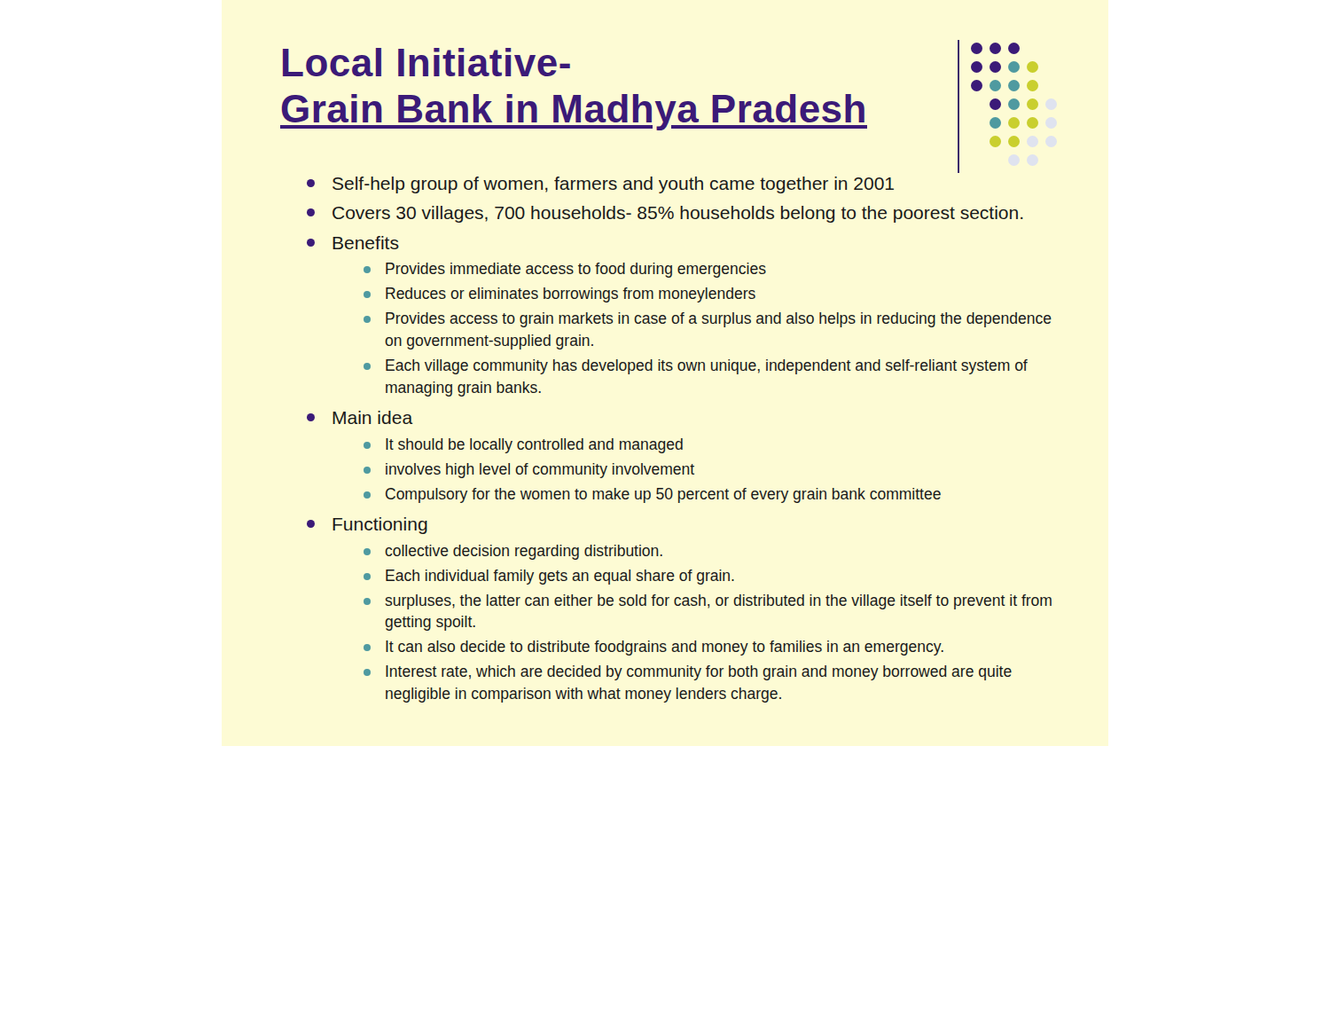Local Initiative-
Grain Bank in Madhya Pradesh
Self-help group of women, farmers and youth came together in 2001
Covers 30 villages, 700 households- 85% households belong to the poorest section.
Benefits
Provides immediate access to food during emergencies
Reduces or eliminates borrowings from moneylenders
Provides access to grain markets in case of a surplus and also helps in reducing the dependence on government-supplied grain.
Each village community has developed its own unique, independent and self-reliant system of managing grain banks.
Main idea
It should be locally controlled and managed
involves high level of community involvement
Compulsory for the women to make up 50 percent of every grain bank committee
Functioning
collective decision regarding distribution.
Each individual family gets an equal share of grain.
surpluses, the latter can either be sold for cash, or distributed in the village itself to prevent it from getting spoilt.
It can also decide to distribute foodgrains and money to families in an emergency.
Interest rate, which are decided by community for both grain and money borrowed are quite negligible in comparison with what money lenders charge.